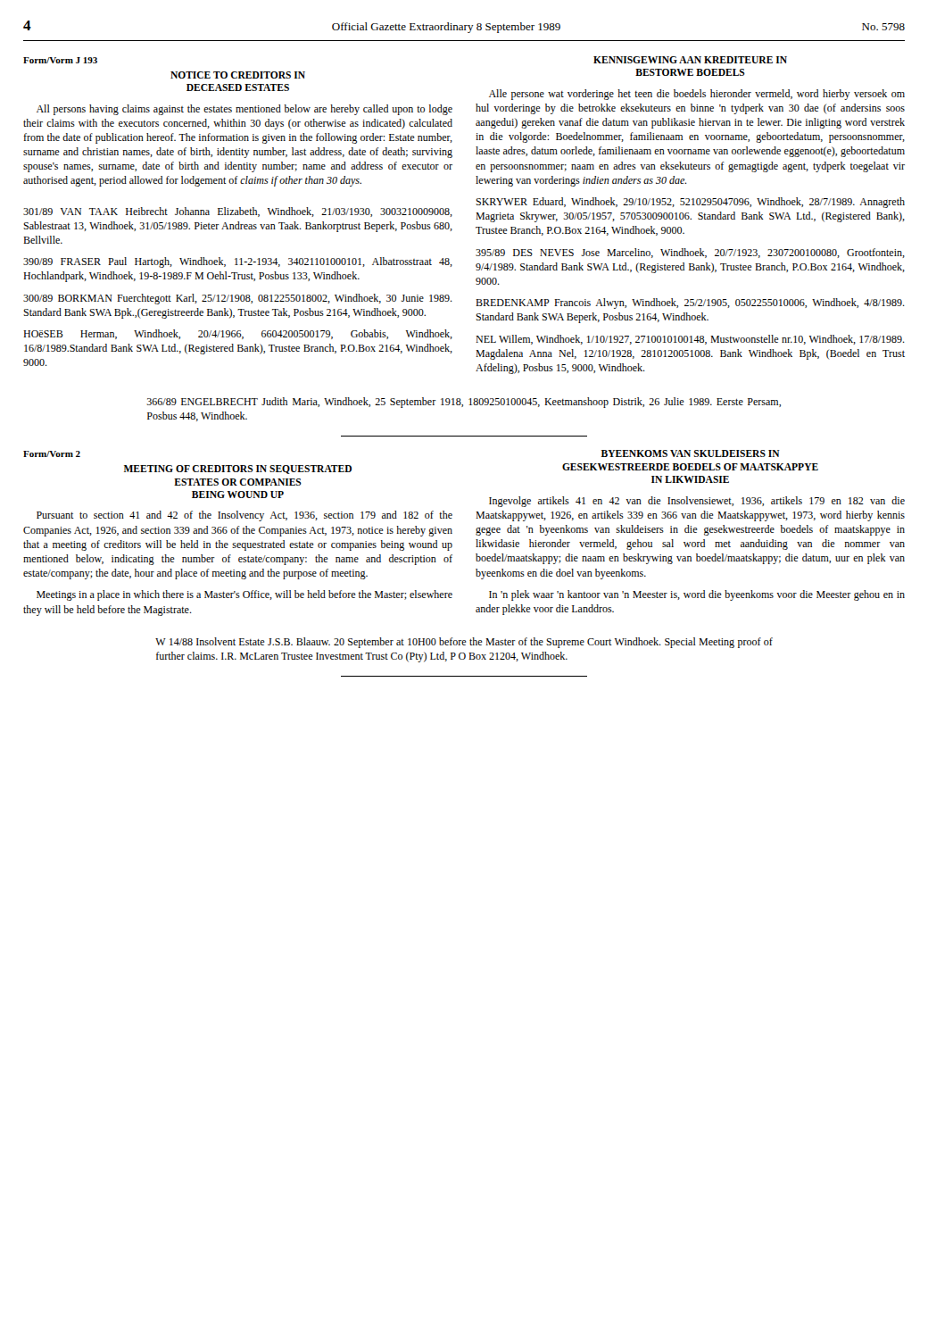4
Official Gazette Extraordinary 8 September 1989
No. 5798
Form/Vorm J 193
Notice to Creditors in
Deceased Estates
All persons having claims against the estates mentioned below are hereby called upon to lodge their claims with the executors concerned, whithin 30 days (or otherwise as indicated) calculated from the date of publication hereof. The information is given in the following order: Estate number, surname and christian names, date of birth, identity number, last address, date of death; surviving spouse's names, surname, date of birth and identity number; name and address of executor or authorised agent, period allowed for lodgement of claims if other than 30 days.
301/89 VAN TAAK Heibrecht Johanna Elizabeth, Windhoek, 21/03/1930, 3003210009008, Sablestraat 13, Windhoek, 31/05/1989. Pieter Andreas van Taak. Bankorptrust Beperk, Posbus 680, Bellville.
390/89 FRASER Paul Hartogh, Windhoek, 11-2-1934, 34021101000101, Albatrosstraat 48, Hochlandpark, Windhoek, 19-8-1989.F M Oehl-Trust, Posbus 133, Windhoek.
300/89 BORKMAN Fuerchtegott Karl, 25/12/1908, 0812255018002, Windhoek, 30 Junie 1989. Standard Bank SWA Bpk.,(Geregistreerde Bank), Trustee Tak, Posbus 2164, Windhoek, 9000.
HOëSEB Herman, Windhoek, 20/4/1966, 6604200500179, Gobabis, Windhoek, 16/8/1989.Standard Bank SWA Ltd., (Registered Bank), Trustee Branch, P.O.Box 2164, Windhoek, 9000.
Kennisgewing aan Krediteure in
Bestorwe Boedels
Alle persone wat vorderinge het teen die boedels hieronder vermeld, word hierby versoek om hul vorderinge by die betrokke eksekuteurs en binne 'n tydperk van 30 dae (of andersins soos aangedui) gereken vanaf die datum van publikasie hiervan in te lewer. Die inligting word verstrek in die volgorde: Boedelnommer, familienaam en voorname, geboortedatum, persoonsnommer, laaste adres, datum oorlede, familienaam en voorname van oorlewende eggenoot(e), geboortedatum en persoonsnommer; naam en adres van eksekuteurs of gemagtigde agent, tydperk toegelaat vir lewering van vorderings indien anders as 30 dae.
SKRYWER Eduard, Windhoek, 29/10/1952, 5210295047096, Windhoek, 28/7/1989. Annagreth Magrieta Skrywer, 30/05/1957, 5705300900106. Standard Bank SWA Ltd., (Registered Bank), Trustee Branch, P.O.Box 2164, Windhoek, 9000.
395/89 DES NEVES Jose Marcelino, Windhoek, 20/7/1923, 2307200100080, Grootfontein, 9/4/1989. Standard Bank SWA Ltd., (Registered Bank), Trustee Branch, P.O.Box 2164, Windhoek, 9000.
BREDENKAMP Francois Alwyn, Windhoek, 25/2/1905, 0502255010006, Windhoek, 4/8/1989. Standard Bank SWA Beperk, Posbus 2164, Windhoek.
NEL Willem, Windhoek, 1/10/1927, 2710010100148, Mustwoonstelle nr.10, Windhoek, 17/8/1989. Magdalena Anna Nel, 12/10/1928, 2810120051008. Bank Windhoek Bpk, (Boedel en Trust Afdeling), Posbus 15, 9000, Windhoek.
366/89 ENGELBRECHT Judith Maria, Windhoek, 25 September 1918, 1809250100045, Keetmanshoop Distrik, 26 Julie 1989. Eerste Persam, Posbus 448, Windhoek.
Form/Vorm 2
Meeting of Creditors in Sequestrated
Estates or Companies
Being Wound Up
Pursuant to section 41 and 42 of the Insolvency Act, 1936, section 179 and 182 of the Companies Act, 1926, and section 339 and 366 of the Companies Act, 1973, notice is hereby given that a meeting of creditors will be held in the sequestrated estate or companies being wound up mentioned below, indicating the number of estate/company: the name and description of estate/company; the date, hour and place of meeting and the purpose of meeting.
Meetings in a place in which there is a Master's Office, will be held before the Master; elsewhere they will be held before the Magistrate.
Byeenkoms van Skuldeisers in
Gesekwestreerde Boedels of Maatskappye
in Likwidasie
Ingevolge artikels 41 en 42 van die Insolvensiewet, 1936, artikels 179 en 182 van die Maatskappywet, 1926, en artikels 339 en 366 van die Maatskappywet, 1973, word hierby kennis gegee dat 'n byeenkoms van skuldeisers in die gesekwestreerde boedels of maatskappye in likwidasie hieronder vermeld, gehou sal word met aanduiding van die nommer van boedel/maatskappy; die naam en beskrywing van boedel/maatskappy; die datum, uur en plek van byeenkoms en die doel van byeenkoms.
In 'n plek waar 'n kantoor van 'n Meester is, word die byeenkoms voor die Meester gehou en in ander plekke voor die Landdros.
W 14/88 Insolvent Estate J.S.B. Blaauw. 20 September at 10H00 before the Master of the Supreme Court Windhoek. Special Meeting proof of further claims. I.R. McLaren Trustee Investment Trust Co (Pty) Ltd, P O Box 21204, Windhoek.